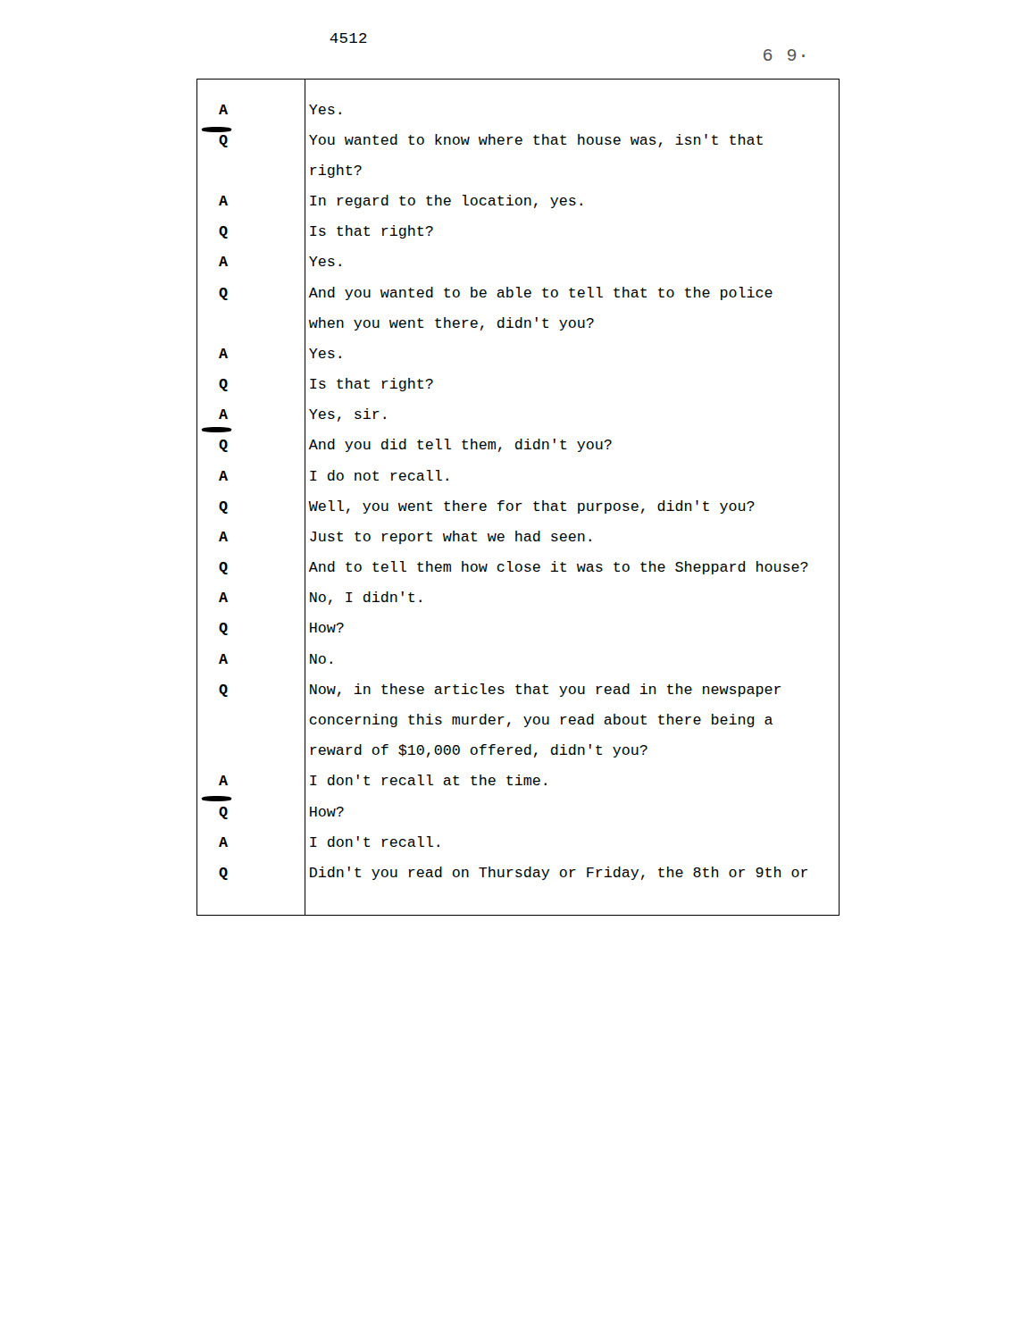4512
6  9·
| A | Yes. |
| Q | You wanted to know where that house was, isn't that right? |
| A | In regard to the location, yes. |
| Q | Is that right? |
| A | Yes. |
| Q | And you wanted to be able to tell that to the police when you went there, didn't you? |
| A | Yes. |
| Q | Is that right? |
| A | Yes, sir. |
| Q | And you did tell them, didn't you? |
| A | I do not recall. |
| Q | Well, you went there for that purpose, didn't you? |
| A | Just to report what we had seen. |
| Q | And to tell them how close it was to the Sheppard house? |
| A | No, I didn't. |
| Q | How? |
| A | No. |
| Q | Now, in these articles that you read in the newspaper concerning this murder, you read about there being a reward of $10,000 offered, didn't you? |
| A | I don't recall at the time. |
| Q | How? |
| A | I don't recall. |
| Q | Didn't you read on Thursday or Friday, the 8th or 9th or |